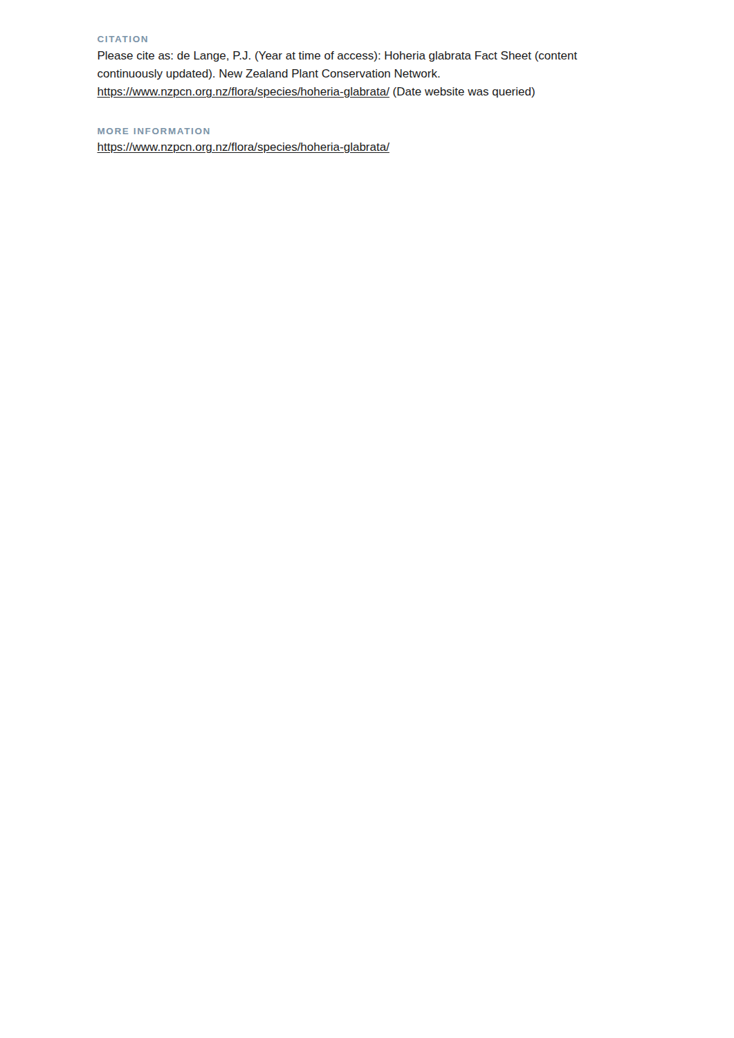Citation
Please cite as: de Lange, P.J. (Year at time of access): Hoheria glabrata Fact Sheet (content continuously updated). New Zealand Plant Conservation Network. https://www.nzpcn.org.nz/flora/species/hoheria-glabrata/ (Date website was queried)
More Information
https://www.nzpcn.org.nz/flora/species/hoheria-glabrata/